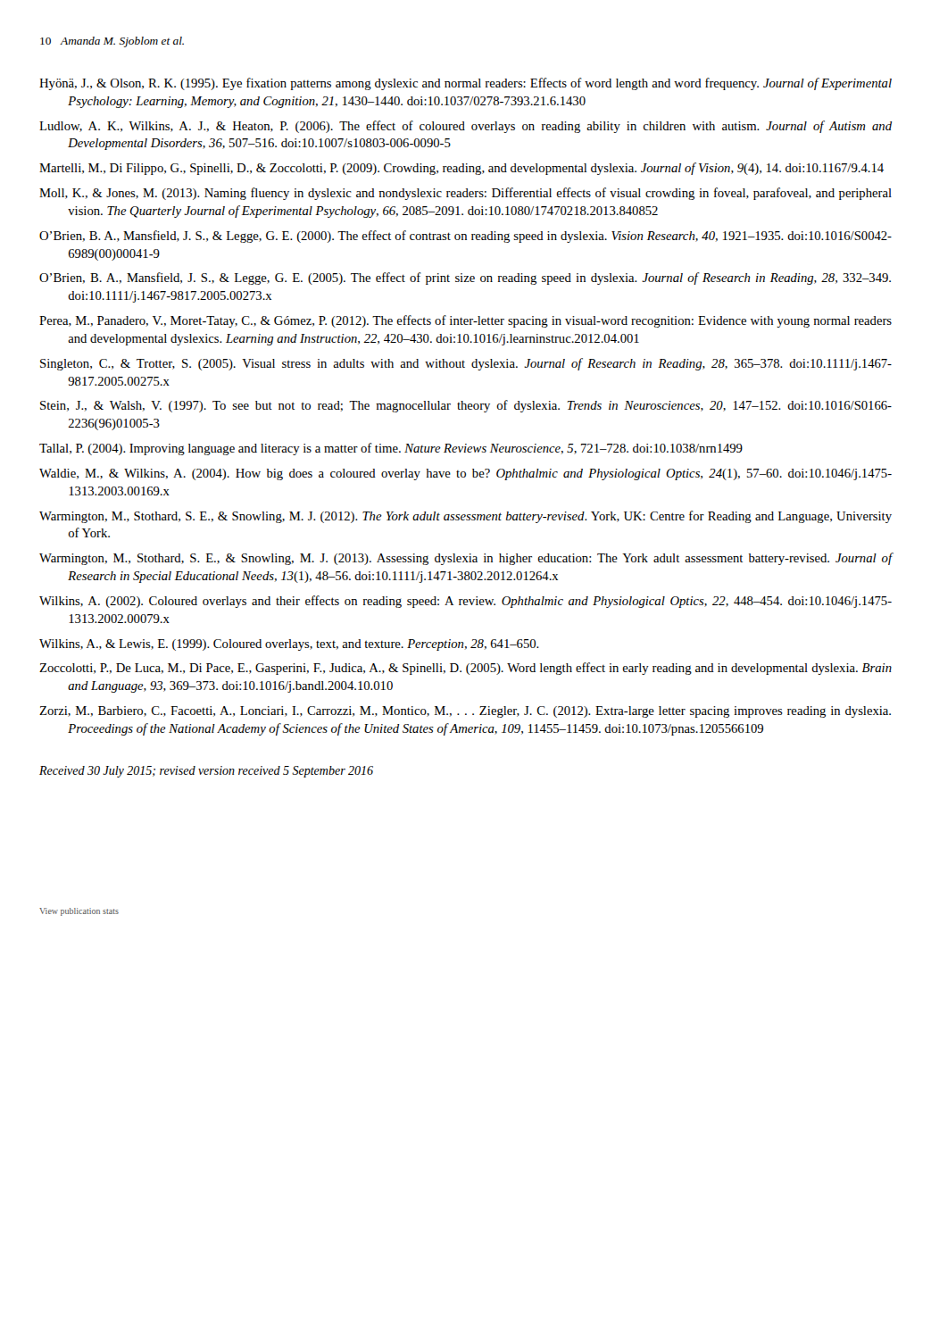10 Amanda M. Sjoblom et al.
Hyönä, J., & Olson, R. K. (1995). Eye fixation patterns among dyslexic and normal readers: Effects of word length and word frequency. Journal of Experimental Psychology: Learning, Memory, and Cognition, 21, 1430–1440. doi:10.1037/0278-7393.21.6.1430
Ludlow, A. K., Wilkins, A. J., & Heaton, P. (2006). The effect of coloured overlays on reading ability in children with autism. Journal of Autism and Developmental Disorders, 36, 507–516. doi:10.1007/s10803-006-0090-5
Martelli, M., Di Filippo, G., Spinelli, D., & Zoccolotti, P. (2009). Crowding, reading, and developmental dyslexia. Journal of Vision, 9(4), 14. doi:10.1167/9.4.14
Moll, K., & Jones, M. (2013). Naming fluency in dyslexic and nondyslexic readers: Differential effects of visual crowding in foveal, parafoveal, and peripheral vision. The Quarterly Journal of Experimental Psychology, 66, 2085–2091. doi:10.1080/17470218.2013.840852
O’Brien, B. A., Mansfield, J. S., & Legge, G. E. (2000). The effect of contrast on reading speed in dyslexia. Vision Research, 40, 1921–1935. doi:10.1016/S0042-6989(00)00041-9
O’Brien, B. A., Mansfield, J. S., & Legge, G. E. (2005). The effect of print size on reading speed in dyslexia. Journal of Research in Reading, 28, 332–349. doi:10.1111/j.1467-9817.2005.00273.x
Perea, M., Panadero, V., Moret-Tatay, C., & Gómez, P. (2012). The effects of inter-letter spacing in visual-word recognition: Evidence with young normal readers and developmental dyslexics. Learning and Instruction, 22, 420–430. doi:10.1016/j.learninstruc.2012.04.001
Singleton, C., & Trotter, S. (2005). Visual stress in adults with and without dyslexia. Journal of Research in Reading, 28, 365–378. doi:10.1111/j.1467-9817.2005.00275.x
Stein, J., & Walsh, V. (1997). To see but not to read; The magnocellular theory of dyslexia. Trends in Neurosciences, 20, 147–152. doi:10.1016/S0166-2236(96)01005-3
Tallal, P. (2004). Improving language and literacy is a matter of time. Nature Reviews Neuroscience, 5, 721–728. doi:10.1038/nrn1499
Waldie, M., & Wilkins, A. (2004). How big does a coloured overlay have to be? Ophthalmic and Physiological Optics, 24(1), 57–60. doi:10.1046/j.1475-1313.2003.00169.x
Warmington, M., Stothard, S. E., & Snowling, M. J. (2012). The York adult assessment battery-revised. York, UK: Centre for Reading and Language, University of York.
Warmington, M., Stothard, S. E., & Snowling, M. J. (2013). Assessing dyslexia in higher education: The York adult assessment battery-revised. Journal of Research in Special Educational Needs, 13(1), 48–56. doi:10.1111/j.1471-3802.2012.01264.x
Wilkins, A. (2002). Coloured overlays and their effects on reading speed: A review. Ophthalmic and Physiological Optics, 22, 448–454. doi:10.1046/j.1475-1313.2002.00079.x
Wilkins, A., & Lewis, E. (1999). Coloured overlays, text, and texture. Perception, 28, 641–650.
Zoccolotti, P., De Luca, M., Di Pace, E., Gasperini, F., Judica, A., & Spinelli, D. (2005). Word length effect in early reading and in developmental dyslexia. Brain and Language, 93, 369–373. doi:10.1016/j.bandl.2004.10.010
Zorzi, M., Barbiero, C., Facoetti, A., Lonciari, I., Carrozzi, M., Montico, M., . . . Ziegler, J. C. (2012). Extra-large letter spacing improves reading in dyslexia. Proceedings of the National Academy of Sciences of the United States of America, 109, 11455–11459. doi:10.1073/pnas.1205566109
Received 30 July 2015; revised version received 5 September 2016
View publication stats